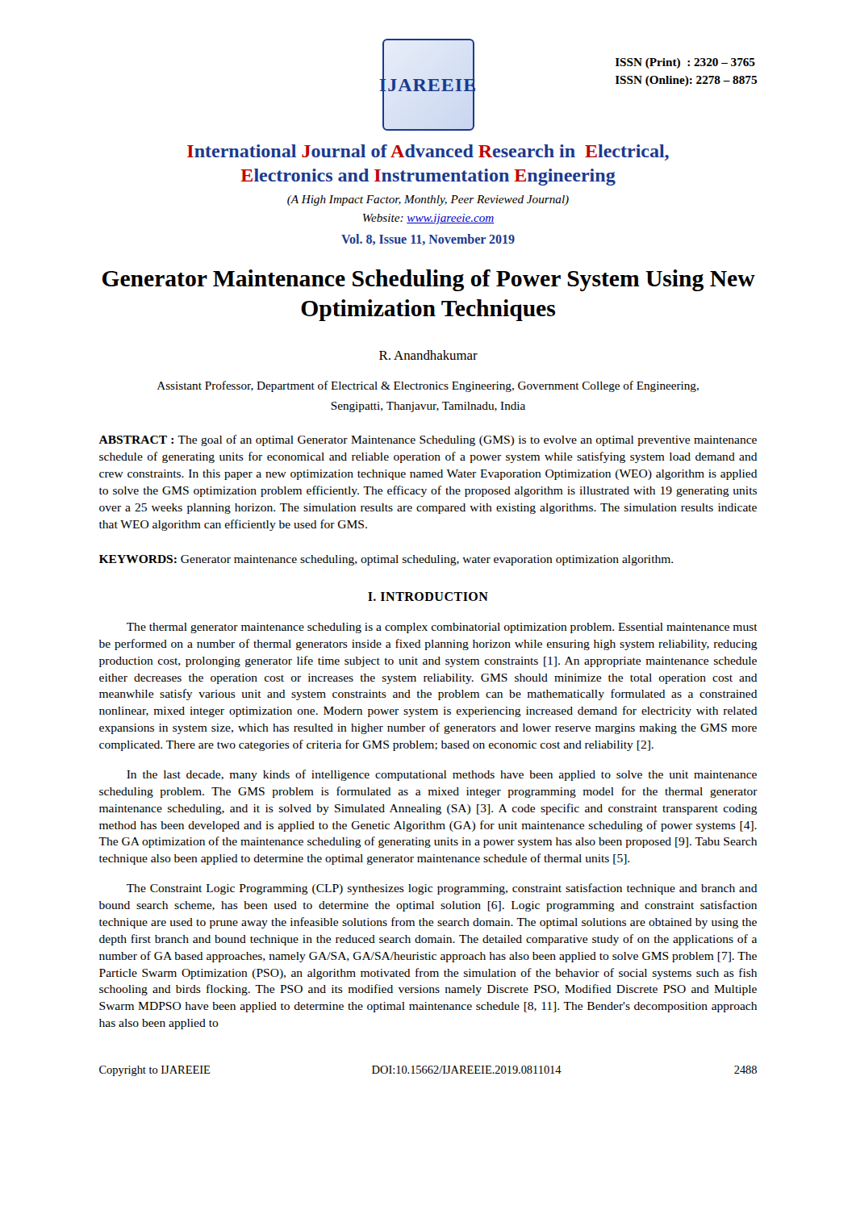ISSN (Print) : 2320 – 3765
ISSN (Online): 2278 – 8875
IJAREEIE
International Journal of Advanced Research in Electrical,
Electronics and Instrumentation Engineering
(A High Impact Factor, Monthly, Peer Reviewed Journal)
Website: www.ijareeie.com
Vol. 8, Issue 11, November 2019
Generator Maintenance Scheduling of Power System Using New Optimization Techniques
R. Anandhakumar
Assistant Professor, Department of Electrical & Electronics Engineering, Government College of Engineering,
Sengipatti, Thanjavur, Tamilnadu, India
ABSTRACT : The goal of an optimal Generator Maintenance Scheduling (GMS) is to evolve an optimal preventive maintenance schedule of generating units for economical and reliable operation of a power system while satisfying system load demand and crew constraints. In this paper a new optimization technique named Water Evaporation Optimization (WEO) algorithm is applied to solve the GMS optimization problem efficiently. The efficacy of the proposed algorithm is illustrated with 19 generating units over a 25 weeks planning horizon. The simulation results are compared with existing algorithms. The simulation results indicate that WEO algorithm can efficiently be used for GMS.
KEYWORDS: Generator maintenance scheduling, optimal scheduling, water evaporation optimization algorithm.
I. INTRODUCTION
The thermal generator maintenance scheduling is a complex combinatorial optimization problem. Essential maintenance must be performed on a number of thermal generators inside a fixed planning horizon while ensuring high system reliability, reducing production cost, prolonging generator life time subject to unit and system constraints [1]. An appropriate maintenance schedule either decreases the operation cost or increases the system reliability. GMS should minimize the total operation cost and meanwhile satisfy various unit and system constraints and the problem can be mathematically formulated as a constrained nonlinear, mixed integer optimization one. Modern power system is experiencing increased demand for electricity with related expansions in system size, which has resulted in higher number of generators and lower reserve margins making the GMS more complicated. There are two categories of criteria for GMS problem; based on economic cost and reliability [2].
In the last decade, many kinds of intelligence computational methods have been applied to solve the unit maintenance scheduling problem. The GMS problem is formulated as a mixed integer programming model for the thermal generator maintenance scheduling, and it is solved by Simulated Annealing (SA) [3]. A code specific and constraint transparent coding method has been developed and is applied to the Genetic Algorithm (GA) for unit maintenance scheduling of power systems [4]. The GA optimization of the maintenance scheduling of generating units in a power system has also been proposed [9]. Tabu Search technique also been applied to determine the optimal generator maintenance schedule of thermal units [5].
The Constraint Logic Programming (CLP) synthesizes logic programming, constraint satisfaction technique and branch and bound search scheme, has been used to determine the optimal solution [6]. Logic programming and constraint satisfaction technique are used to prune away the infeasible solutions from the search domain. The optimal solutions are obtained by using the depth first branch and bound technique in the reduced search domain. The detailed comparative study of on the applications of a number of GA based approaches, namely GA/SA, GA/SA/heuristic approach has also been applied to solve GMS problem [7]. The Particle Swarm Optimization (PSO), an algorithm motivated from the simulation of the behavior of social systems such as fish schooling and birds flocking. The PSO and its modified versions namely Discrete PSO, Modified Discrete PSO and Multiple Swarm MDPSO have been applied to determine the optimal maintenance schedule [8, 11]. The Bender's decomposition approach has also been applied to
Copyright to IJAREEIE
DOI:10.15662/IJAREEIE.2019.0811014
2488